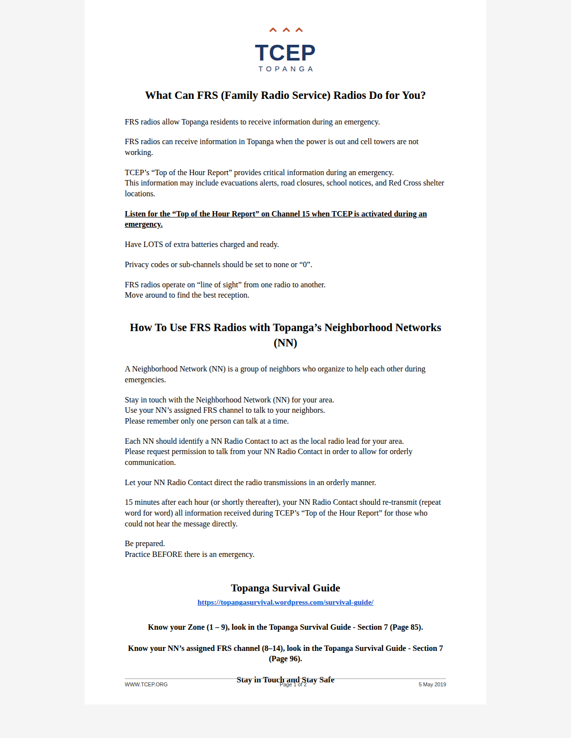⌃⌃⌃ TCEP TOPANGA
What Can FRS (Family Radio Service) Radios Do for You?
FRS radios allow Topanga residents to receive information during an emergency.
FRS radios can receive information in Topanga when the power is out and cell towers are not working.
TCEP’s “Top of the Hour Report” provides critical information during an emergency.
This information may include evacuations alerts, road closures, school notices, and Red Cross shelter locations.
Listen for the “Top of the Hour Report” on Channel 15 when TCEP is activated during an emergency.
Have LOTS of extra batteries charged and ready.
Privacy codes or sub-channels should be set to none or “0”.
FRS radios operate on “line of sight” from one radio to another.
Move around to find the best reception.
How To Use FRS Radios with Topanga’s Neighborhood Networks (NN)
A Neighborhood Network (NN) is a group of neighbors who organize to help each other during emergencies.
Stay in touch with the Neighborhood Network (NN) for your area.
Use your NN’s assigned FRS channel to talk to your neighbors.
Please remember only one person can talk at a time.
Each NN should identify a NN Radio Contact to act as the local radio lead for your area.
Please request permission to talk from your NN Radio Contact in order to allow for orderly communication.
Let your NN Radio Contact direct the radio transmissions in an orderly manner.
15 minutes after each hour (or shortly thereafter), your NN Radio Contact should re-transmit (repeat word for word) all information received during TCEP’s “Top of the Hour Report” for those who could not hear the message directly.
Be prepared.
Practice BEFORE there is an emergency.
Topanga Survival Guide
https://topangasurvival.wordpress.com/survival-guide/
Know your Zone (1 – 9), look in the Topanga Survival Guide - Section 7 (Page 85).
Know your NN’s assigned FRS channel (8–14), look in the Topanga Survival Guide - Section 7 (Page 96).
Stay in Touch and Stay Safe
WWW.TCEP.ORG
Page 1 of 2
5 May 2019